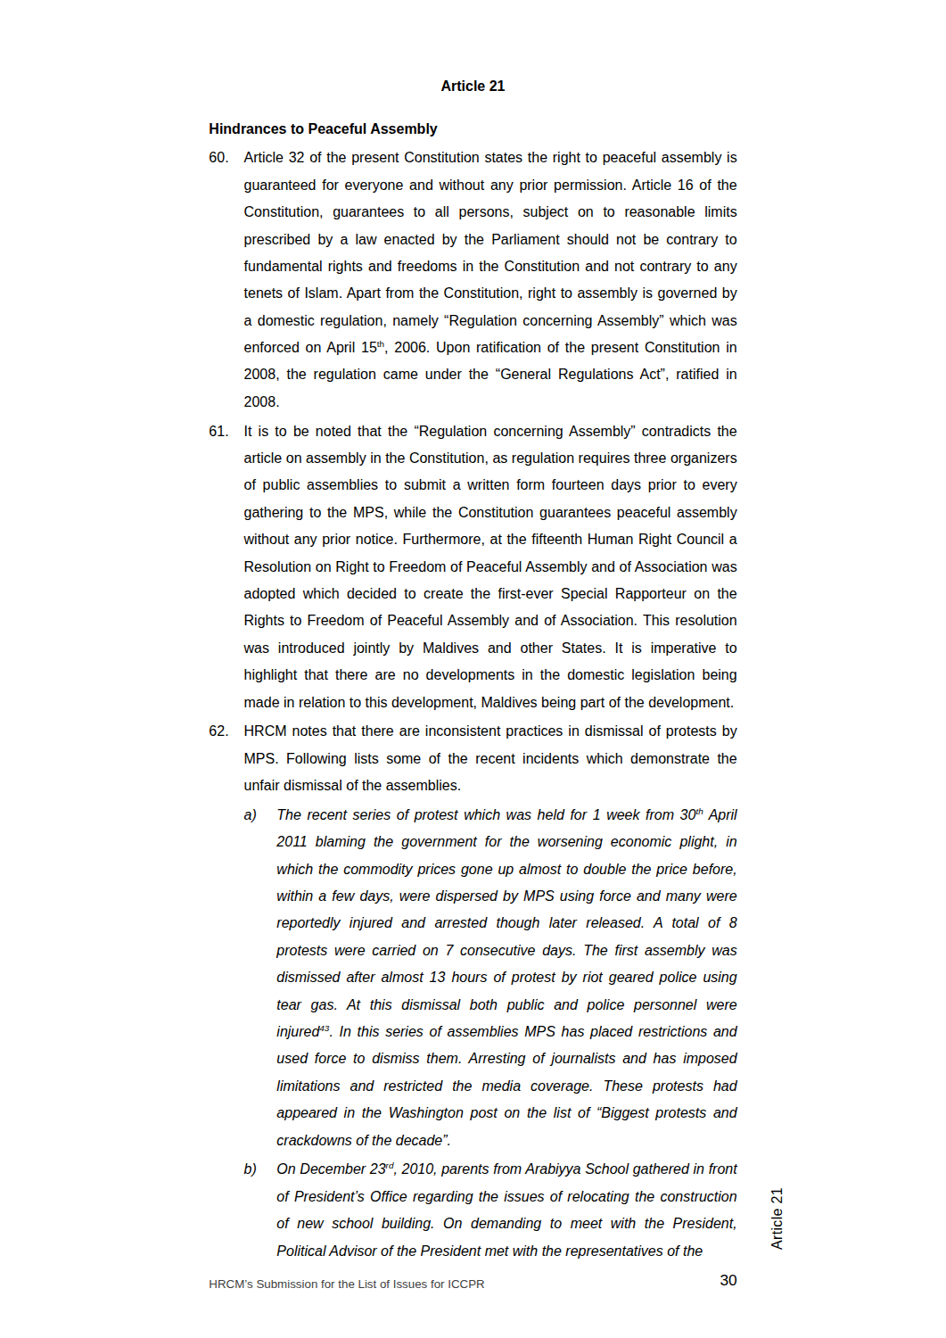Article 21
Hindrances to Peaceful Assembly
60. Article 32 of the present Constitution states the right to peaceful assembly is guaranteed for everyone and without any prior permission. Article 16 of the Constitution, guarantees to all persons, subject on to reasonable limits prescribed by a law enacted by the Parliament should not be contrary to fundamental rights and freedoms in the Constitution and not contrary to any tenets of Islam. Apart from the Constitution, right to assembly is governed by a domestic regulation, namely “Regulation concerning Assembly” which was enforced on April 15th, 2006. Upon ratification of the present Constitution in 2008, the regulation came under the “General Regulations Act”, ratified in 2008.
61. It is to be noted that the “Regulation concerning Assembly” contradicts the article on assembly in the Constitution, as regulation requires three organizers of public assemblies to submit a written form fourteen days prior to every gathering to the MPS, while the Constitution guarantees peaceful assembly without any prior notice. Furthermore, at the fifteenth Human Right Council a Resolution on Right to Freedom of Peaceful Assembly and of Association was adopted which decided to create the first-ever Special Rapporteur on the Rights to Freedom of Peaceful Assembly and of Association. This resolution was introduced jointly by Maldives and other States. It is imperative to highlight that there are no developments in the domestic legislation being made in relation to this development, Maldives being part of the development.
62. HRCM notes that there are inconsistent practices in dismissal of protests by MPS. Following lists some of the recent incidents which demonstrate the unfair dismissal of the assemblies.
a) The recent series of protest which was held for 1 week from 30th April 2011 blaming the government for the worsening economic plight, in which the commodity prices gone up almost to double the price before, within a few days, were dispersed by MPS using force and many were reportedly injured and arrested though later released. A total of 8 protests were carried on 7 consecutive days. The first assembly was dismissed after almost 13 hours of protest by riot geared police using tear gas. At this dismissal both public and police personnel were injured43. In this series of assemblies MPS has placed restrictions and used force to dismiss them. Arresting of journalists and has imposed limitations and restricted the media coverage. These protests had appeared in the Washington post on the list of “Biggest protests and crackdowns of the decade”.
b) On December 23rd, 2010, parents from Arabiyya School gathered in front of President’s Office regarding the issues of relocating the construction of new school building. On demanding to meet with the President, Political Advisor of the President met with the representatives of the
Article 21
HRCM’s Submission for the List of Issues for ICCPR 30